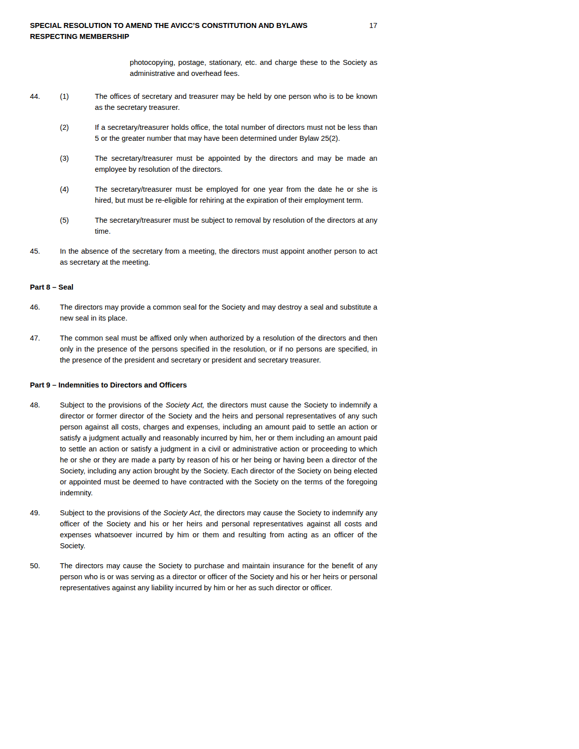Special Resolution to Amend the AVICC’s Constitution and Bylaws Respecting Membership
17
photocopying, postage, stationary, etc. and charge these to the Society as administrative and overhead fees.
44.
(1)
The offices of secretary and treasurer may be held by one person who is to be known as the secretary treasurer.
(2)
If a secretary/treasurer holds office, the total number of directors must not be less than 5 or the greater number that may have been determined under Bylaw 25(2).
(3)
The secretary/treasurer must be appointed by the directors and may be made an employee by resolution of the directors.
(4)
The secretary/treasurer must be employed for one year from the date he or she is hired, but must be re-eligible for rehiring at the expiration of their employment term.
(5)
The secretary/treasurer must be subject to removal by resolution of the directors at any time.
45.
In the absence of the secretary from a meeting, the directors must appoint another person to act as secretary at the meeting.
Part 8 – Seal
46.
The directors may provide a common seal for the Society and may destroy a seal and substitute a new seal in its place.
47.
The common seal must be affixed only when authorized by a resolution of the directors and then only in the presence of the persons specified in the resolution, or if no persons are specified, in the presence of the president and secretary or president and secretary treasurer.
Part 9 – Indemnities to Directors and Officers
48.
Subject to the provisions of the Society Act, the directors must cause the Society to indemnify a director or former director of the Society and the heirs and personal representatives of any such person against all costs, charges and expenses, including an amount paid to settle an action or satisfy a judgment actually and reasonably incurred by him, her or them including an amount paid to settle an action or satisfy a judgment in a civil or administrative action or proceeding to which he or she or they are made a party by reason of his or her being or having been a director of the Society, including any action brought by the Society. Each director of the Society on being elected or appointed must be deemed to have contracted with the Society on the terms of the foregoing indemnity.
49.
Subject to the provisions of the Society Act, the directors may cause the Society to indemnify any officer of the Society and his or her heirs and personal representatives against all costs and expenses whatsoever incurred by him or them and resulting from acting as an officer of the Society.
50.
The directors may cause the Society to purchase and maintain insurance for the benefit of any person who is or was serving as a director or officer of the Society and his or her heirs or personal representatives against any liability incurred by him or her as such director or officer.